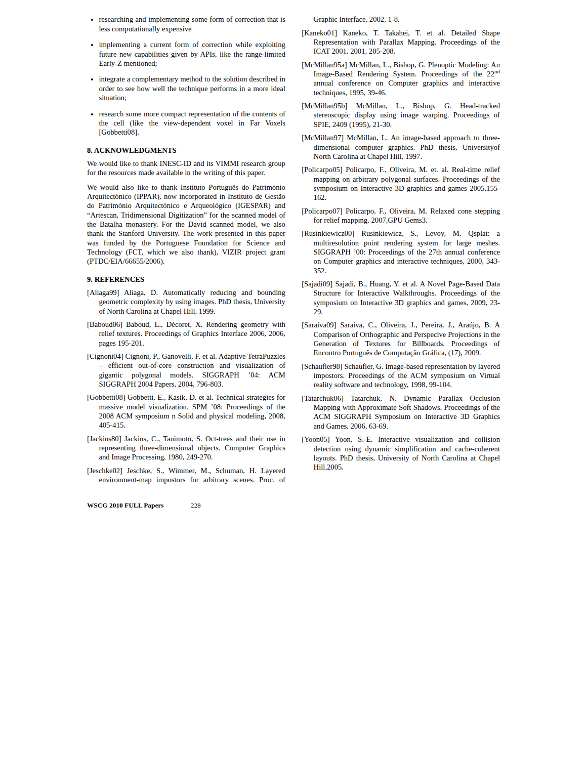researching and implementing some form of correction that is less computationally expensive
implementing a current form of correction while exploiting future new capabilities given by APIs, like the range-limited Early-Z mentioned;
integrate a complementary method to the solution described in order to see how well the technique performs in a more ideal situation;
research some more compact representation of the contents of the cell (like the view-dependent voxel in Far Voxels [Gobbetti08].
8. ACKNOWLEDGMENTS
We would like to thank INESC-ID and its VIMMI research group for the resources made available in the writing of this paper.
We would also like to thank Instituto Português do Património Arquitectónico (IPPAR), now incorporated in Instituto de Gestão do Património Arquitectónico e Arqueológico (IGESPAR) and “Artescan, Tridimensional Digitization” for the scanned model of the Batalha monastery. For the David scanned model, we also thank the Stanford University. The work presented in this paper was funded by the Portuguese Foundation for Science and Technology (FCT, which we also thank), VIZIR project grant (PTDC/EIA/66655/2006).
9. REFERENCES
[Aliaga99] Aliaga, D. Automatically reducing and bounding geometric complexity by using images. PhD thesis, University of North Carolina at Chapel Hill, 1999.
[Baboud06] Baboud, L., Décoret, X. Rendering geometry with relief textures. Proceedings of Graphics Interface 2006, 2006, pages 195-201.
[Cignoni04] Cignoni, P., Ganovelli, F. et al. Adaptive TetraPuzzles – efficient out-of-core construction and visualization of gigantic polygonal models. SIGGRAPH ’04: ACM SIGGRAPH 2004 Papers, 2004, 796-803.
[Gobbetti08] Gobbetti, E., Kasik, D. et al. Technical strategies for massive model visualization. SPM ’08: Proceedings of the 2008 ACM symposium n Solid and physical modeling, 2008, 405-415.
[Jackins80] Jackins, C., Tanimoto, S. Oct-trees and their use in representing three-dimensional objects. Computer Graphics and Image Processing, 1980, 249-270.
[Jeschke02] Jeschke, S., Wimmer, M., Schuman, H. Layered environment-map impostors for arbitrary scenes. Proc. of Graphic Interface, 2002, 1-8.
[Kaneko01] Kaneko, T. Takahei, T. et al. Detailed Shape Representation with Parallax Mapping. Proceedings of the ICAT 2001, 2001, 205-208.
[McMillan95a] McMillan, L., Bishop, G. Plenoptic Modeling: An Image-Based Rendering System. Proceedings of the 22nd annual conference on Computer graphics and interactive techniques, 1995, 39-46.
[McMillan95b] McMillan, L., Bishop, G. Head-tracked stereoscopic display using image warping. Proceedings of SPIE, 2409 (1995), 21-30.
[McMillan97] McMillan, L. An image-based approach to three-dimensional computer graphics. PhD thesis, Universityof North Carolina at Chapel Hill, 1997.
[Policarpo05] Policarpo, F., Oliveira, M. et. al. Real-time relief mapping on arbitrary polygonal surfaces. Proceedings of the symposium on Interactive 3D graphics and games 2005,155-162.
[Policarpo07] Policarpo, F., Oliveira, M. Relaxed cone stepping for relief mapping. 2007,GPU Gems3.
[Rusinkiewicz00] Rusinkiewicz, S., Levoy, M. Qsplat: a multiresolution point rendering system for large meshes. SIGGRAPH ’00: Proceedings of the 27th annual conference on Computer graphics and interactive techniques, 2000, 343-352.
[Sajadi09] Sajadi, B., Huang, Y. et al. A Novel Page-Based Data Structure for Interactive Walkthroughs. Proceedings of the symposium on Interactive 3D graphics and games, 2009, 23-29.
[Saraiva09] Saraiva, C., Oliveira, J., Pereira, J., Araújo, B. A Comparison of Orthographic and Perspecive Projections in the Generation of Textures for Billboards. Proceedings of Encontro Português de Computação Gráfica, (17), 2009.
[Schaufler98] Schaufler, G. Image-based representation by layered impostors. Proceedings of the ACM symposium on Virtual reality software and technology, 1998, 99-104.
[Tatarchuk06] Tatarchuk, N. Dynamic Parallax Occlusion Mapping with Approximate Soft Shadows. Proceedings of the ACM SIGGRAPH Symposium on Interactive 3D Graphics and Games, 2006, 63-69.
[Yoon05] Yoon, S.-E. Interactive visualization and collision detection using dynamic simplification and cache-coherent layouts. PhD thesis, University of North Carolina at Chapel Hill,2005.
WSCG 2010 FULL Papers 228